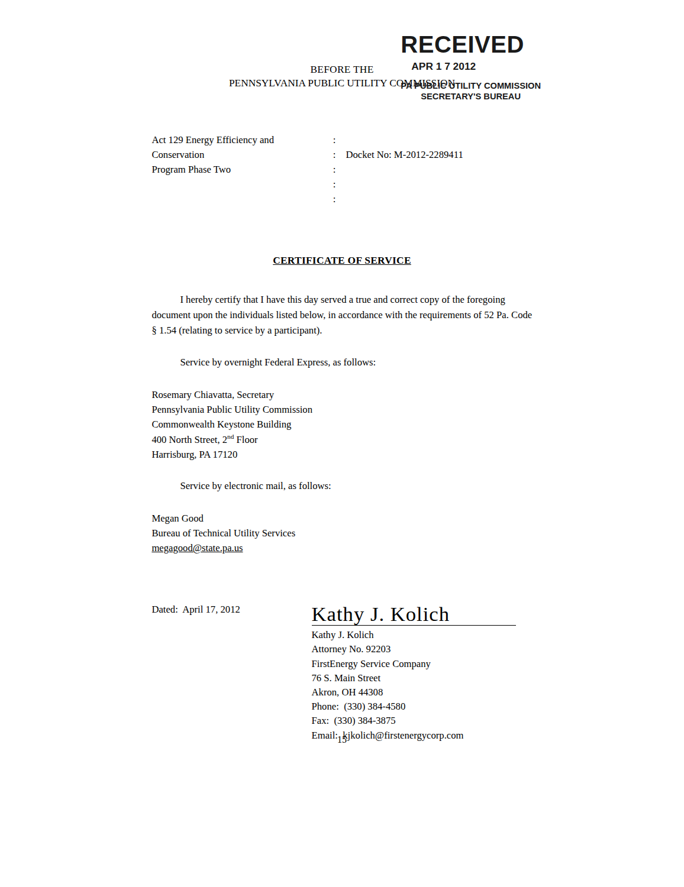RECEIVED
APR 1 7 2012
PA PUBLIC UTILITY COMMISSION
SECRETARY'S BUREAU
BEFORE THE
PENNSYLVANIA PUBLIC UTILITY COMMISSION
| Act 129 Energy Efficiency and Conservation Program Phase Two | : : : : : | Docket No: M-2012-2289411 |
CERTIFICATE OF SERVICE
I hereby certify that I have this day served a true and correct copy of the foregoing document upon the individuals listed below, in accordance with the requirements of 52 Pa. Code § 1.54 (relating to service by a participant).
Service by overnight Federal Express, as follows:
Rosemary Chiavatta, Secretary
Pennsylvania Public Utility Commission
Commonwealth Keystone Building
400 North Street, 2nd Floor
Harrisburg, PA 17120
Service by electronic mail, as follows:
Megan Good
Bureau of Technical Utility Services
megagood@state.pa.us
| Dated: April 17, 2012 | Kathy J. Kolich Kathy J. Kolich Attorney No. 92203 FirstEnergy Service Company 76 S. Main Street Akron, OH 44308 Phone: (330) 384-4580 Fax: (330) 384-3875 Email: kjkolich@firstenergycorp.com |
15